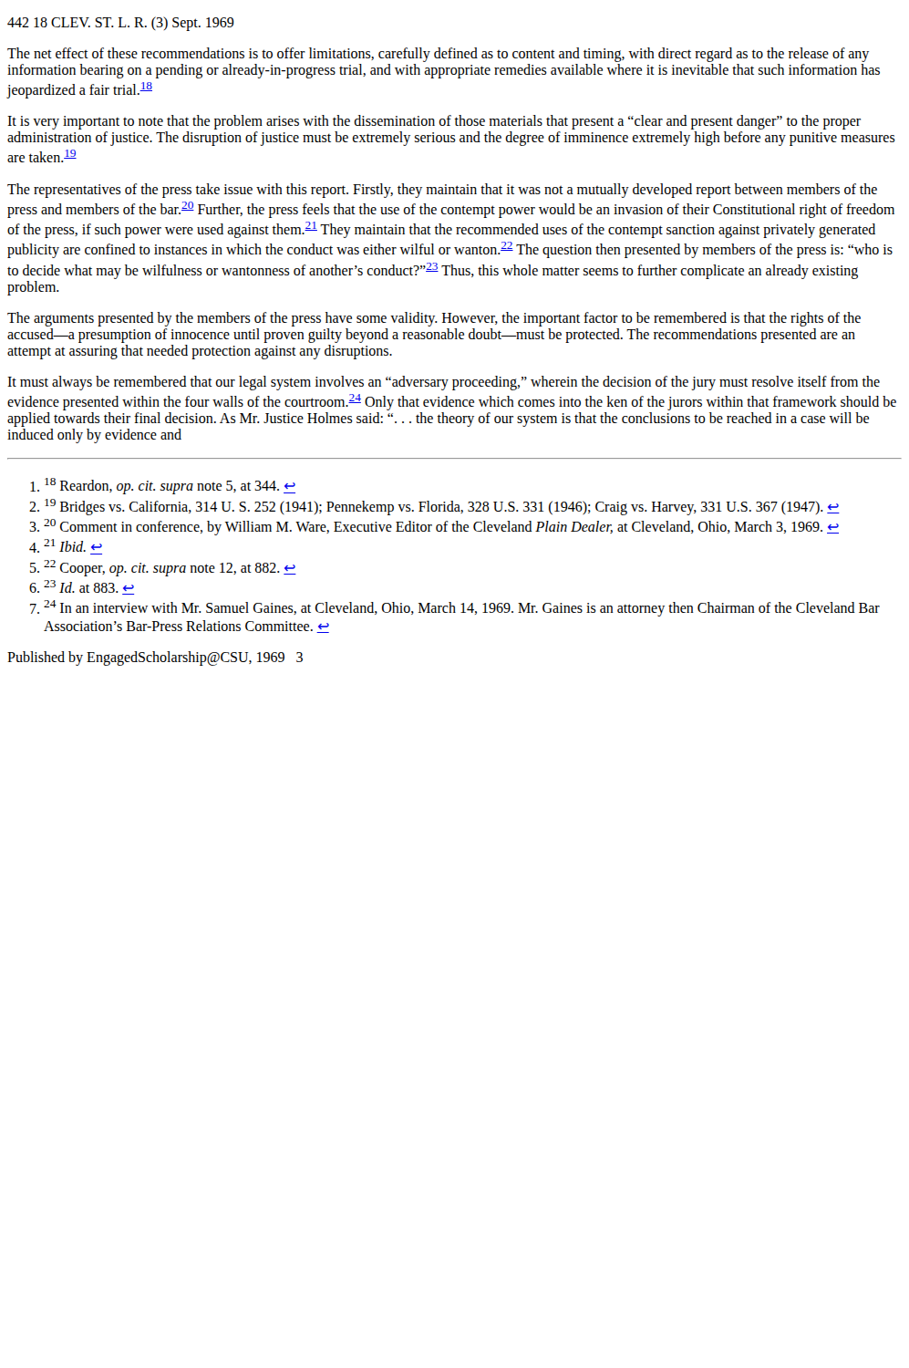442 18 CLEV. ST. L. R. (3) Sept. 1969
The net effect of these recommendations is to offer limitations, carefully defined as to content and timing, with direct regard as to the release of any information bearing on a pending or already-in-progress trial, and with appropriate remedies available where it is inevitable that such information has jeopardized a fair trial.18
It is very important to note that the problem arises with the dissemination of those materials that present a “clear and present danger” to the proper administration of justice. The disruption of justice must be extremely serious and the degree of imminence extremely high before any punitive measures are taken.19
The representatives of the press take issue with this report. Firstly, they maintain that it was not a mutually developed report between members of the press and members of the bar.20 Further, the press feels that the use of the contempt power would be an invasion of their Constitutional right of freedom of the press, if such power were used against them.21 They maintain that the recommended uses of the contempt sanction against privately generated publicity are confined to instances in which the conduct was either wilful or wanton.22 The question then presented by members of the press is: “who is to decide what may be wilfulness or wantonness of another’s conduct?”23 Thus, this whole matter seems to further complicate an already existing problem.
The arguments presented by the members of the press have some validity. However, the important factor to be remembered is that the rights of the accused—a presumption of innocence until proven guilty beyond a reasonable doubt—must be protected. The recommendations presented are an attempt at assuring that needed protection against any disruptions.
It must always be remembered that our legal system involves an “adversary proceeding,” wherein the decision of the jury must resolve itself from the evidence presented within the four walls of the courtroom.24 Only that evidence which comes into the ken of the jurors within that framework should be applied towards their final decision. As Mr. Justice Holmes said: “. . . the theory of our system is that the conclusions to be reached in a case will be induced only by evidence and
18 Reardon, op. cit. supra note 5, at 344. ↩
19 Bridges vs. California, 314 U. S. 252 (1941); Pennekemp vs. Florida, 328 U.S. 331 (1946); Craig vs. Harvey, 331 U.S. 367 (1947). ↩
20 Comment in conference, by William M. Ware, Executive Editor of the Cleveland Plain Dealer, at Cleveland, Ohio, March 3, 1969. ↩
21 Ibid. ↩
22 Cooper, op. cit. supra note 12, at 882. ↩
23 Id. at 883. ↩
24 In an interview with Mr. Samuel Gaines, at Cleveland, Ohio, March 14, 1969. Mr. Gaines is an attorney then Chairman of the Cleveland Bar Association’s Bar-Press Relations Committee. ↩
Published by EngagedScholarship@CSU, 1969 3